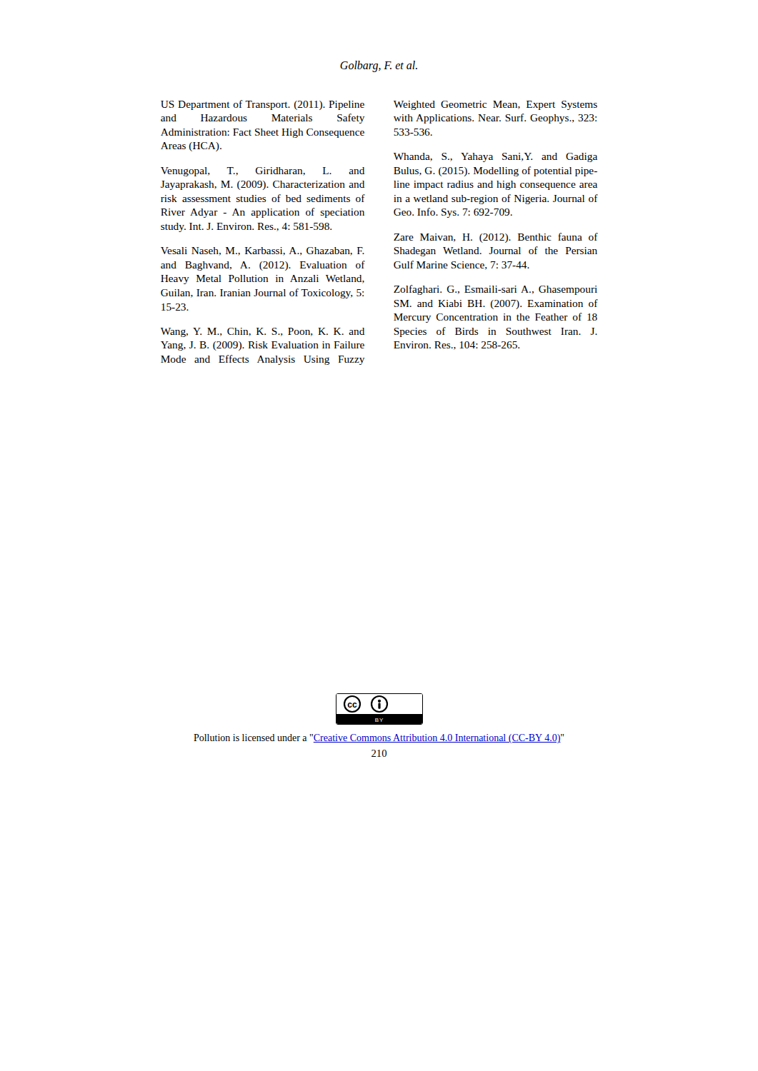Golbarg, F. et al.
US Department of Transport. (2011). Pipeline and Hazardous Materials Safety Administration: Fact Sheet High Consequence Areas (HCA).
Venugopal, T., Giridharan, L. and Jayaprakash, M. (2009). Characterization and risk assessment studies of bed sediments of River Adyar - An application of speciation study. Int. J. Environ. Res., 4: 581-598.
Vesali Naseh, M., Karbassi, A., Ghazaban, F. and Baghvand, A. (2012). Evaluation of Heavy Metal Pollution in Anzali Wetland, Guilan, Iran. Iranian Journal of Toxicology, 5: 15-23.
Wang, Y. M., Chin, K. S., Poon, K. K. and Yang, J. B. (2009). Risk Evaluation in Failure Mode and Effects Analysis Using Fuzzy Weighted Geometric Mean, Expert Systems with Applications. Near. Surf. Geophys., 323: 533-536.
Whanda, S., Yahaya Sani,Y. and Gadiga Bulus, G. (2015). Modelling of potential pipeline impact radius and high consequence area in a wetland sub-region of Nigeria. Journal of Geo. Info. Sys. 7: 692-709.
Zare Maivan, H. (2012). Benthic fauna of Shadegan Wetland. Journal of the Persian Gulf Marine Science, 7: 37-44.
Zolfaghari. G., Esmaili-sari A., Ghasempouri SM. and Kiabi BH. (2007). Examination of Mercury Concentration in the Feather of 18 Species of Birds in Southwest Iran. J. Environ. Res., 104: 258-265.
cc BY
Pollution is licensed under a "Creative Commons Attribution 4.0 International (CC-BY 4.0)"
210